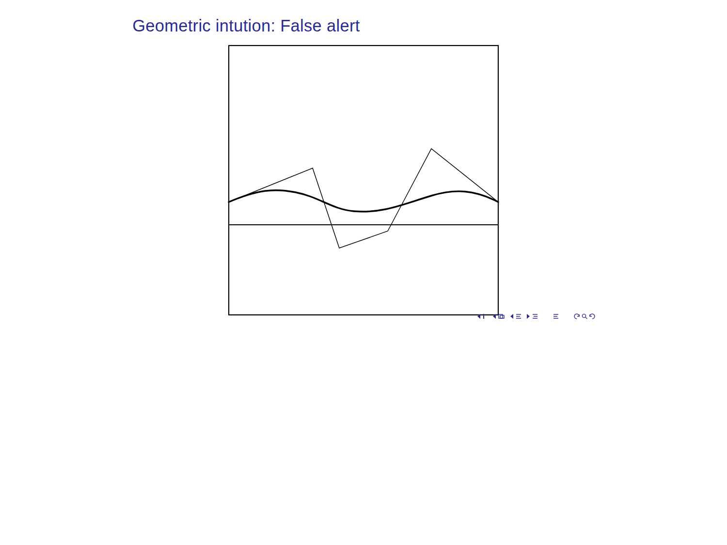Geometric intution: False alert
Figure: a square frame containing a horizontal baseline, a smooth wavy curve, and a piecewise-linear (zig-zag) polyline crossing it.